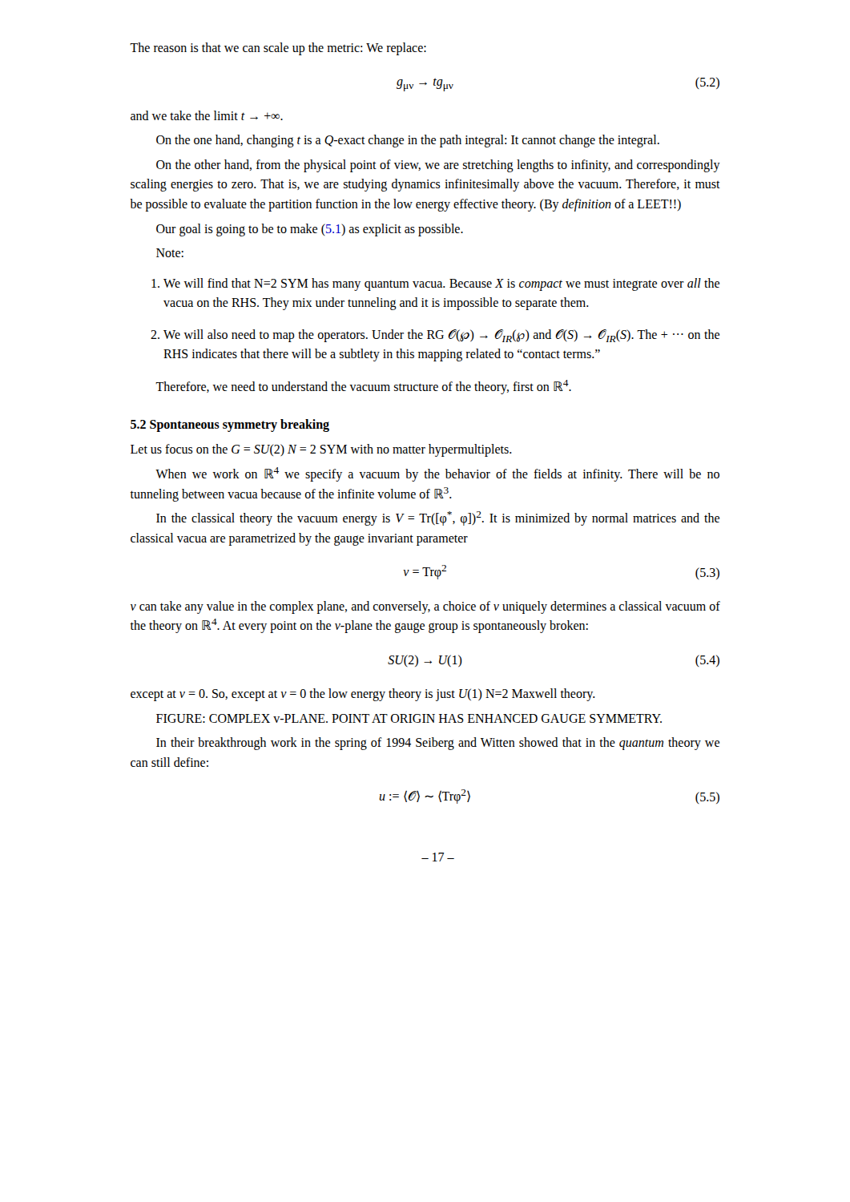The reason is that we can scale up the metric: We replace:
gμν → tgμν (5.2)
and we take the limit t → +∞.
On the one hand, changing t is a Q-exact change in the path integral: It cannot change the integral.
On the other hand, from the physical point of view, we are stretching lengths to infinity, and correspondingly scaling energies to zero. That is, we are studying dynamics infinitesimally above the vacuum. Therefore, it must be possible to evaluate the partition function in the low energy effective theory. (By definition of a LEET!!)
Our goal is going to be to make (5.1) as explicit as possible.
Note:
We will find that N=2 SYM has many quantum vacua. Because X is compact we must integrate over all the vacua on the RHS. They mix under tunneling and it is impossible to separate them.
We will also need to map the operators. Under the RG 𝒪(℘) → 𝒪IR(℘) and 𝒪(S) → 𝒪IR(S). The + ··· on the RHS indicates that there will be a subtlety in this mapping related to “contact terms.”
Therefore, we need to understand the vacuum structure of the theory, first on ℝ4.
5.2 Spontaneous symmetry breaking
Let us focus on the G = SU(2) N = 2 SYM with no matter hypermultiplets.
When we work on ℝ4 we specify a vacuum by the behavior of the fields at infinity. There will be no tunneling between vacua because of the infinite volume of ℝ3.
In the classical theory the vacuum energy is V = Tr([φ*, φ])2. It is minimized by normal matrices and the classical vacua are parametrized by the gauge invariant parameter
v = Trφ2 (5.3)
v can take any value in the complex plane, and conversely, a choice of v uniquely determines a classical vacuum of the theory on ℝ4. At every point on the v-plane the gauge group is spontaneously broken:
SU(2) → U(1) (5.4)
except at v = 0. So, except at v = 0 the low energy theory is just U(1) N=2 Maxwell theory.
FIGURE: COMPLEX v-PLANE. POINT AT ORIGIN HAS ENHANCED GAUGE SYMMETRY.
In their breakthrough work in the spring of 1994 Seiberg and Witten showed that in the quantum theory we can still define:
u := ⟨𝒪⟩ ∼ ⟨Trφ2⟩ (5.5)
– 17 –